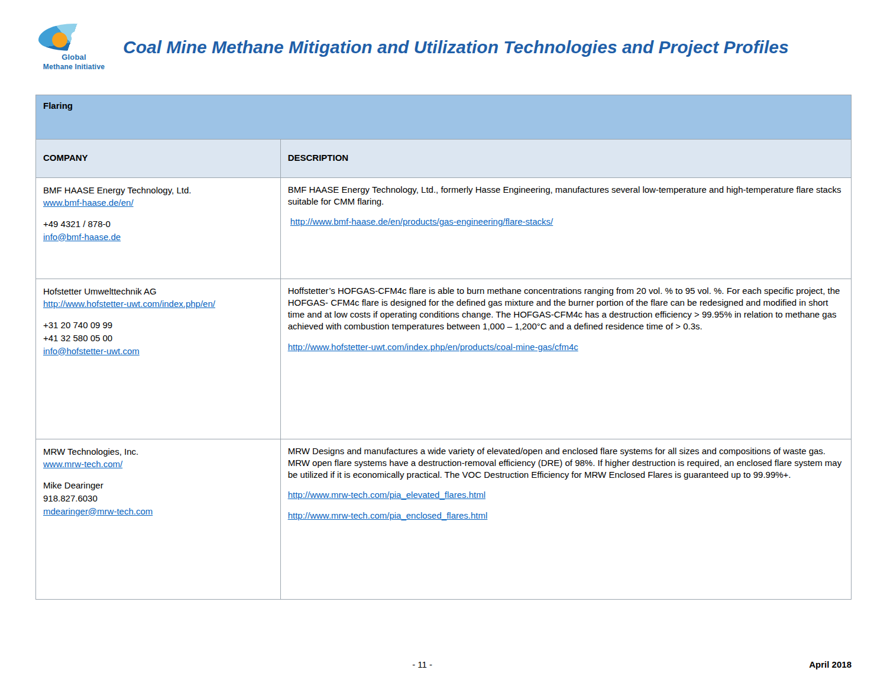Global
Methane Initiative
Coal Mine Methane Mitigation and Utilization Technologies and Project Profiles
| Flaring |
| COMPANY | DESCRIPTION |
| BMF HAASE Energy Technology, Ltd. www.bmf-haase.de/en/ +49 4321 / 878-0 info@bmf-haase.de | BMF HAASE Energy Technology, Ltd., formerly Hasse Engineering, manufactures several low-temperature and high-temperature flare stacks suitable for CMM flaring. http://www.bmf-haase.de/en/products/gas-engineering/flare-stacks/ |
| Hofstetter Umwelttechnik AG http://www.hofstetter-uwt.com/index.php/en/ +31 20 740 09 99 +41 32 580 05 00 info@hofstetter-uwt.com | Hoffstetter’s HOFGAS-CFM4c flare is able to burn methane concentrations ranging from 20 vol. % to 95 vol. %. For each specific project, the HOFGAS- CFM4c flare is designed for the defined gas mixture and the burner portion of the flare can be redesigned and modified in short time and at low costs if operating conditions change. The HOFGAS-CFM4c has a destruction efficiency > 99.95% in relation to methane gas achieved with combustion temperatures between 1,000 – 1,200°C and a defined residence time of > 0.3s. http://www.hofstetter-uwt.com/index.php/en/products/coal-mine-gas/cfm4c |
| MRW Technologies, Inc. www.mrw-tech.com/ Mike Dearinger 918.827.6030 mdearinger@mrw-tech.com | MRW Designs and manufactures a wide variety of elevated/open and enclosed flare systems for all sizes and compositions of waste gas. MRW open flare systems have a destruction-removal efficiency (DRE) of 98%. If higher destruction is required, an enclosed flare system may be utilized if it is economically practical. The VOC Destruction Efficiency for MRW Enclosed Flares is guaranteed up to 99.99%+. http://www.mrw-tech.com/pia_elevated_flares.html http://www.mrw-tech.com/pia_enclosed_flares.html |
- 11 -
April 2018